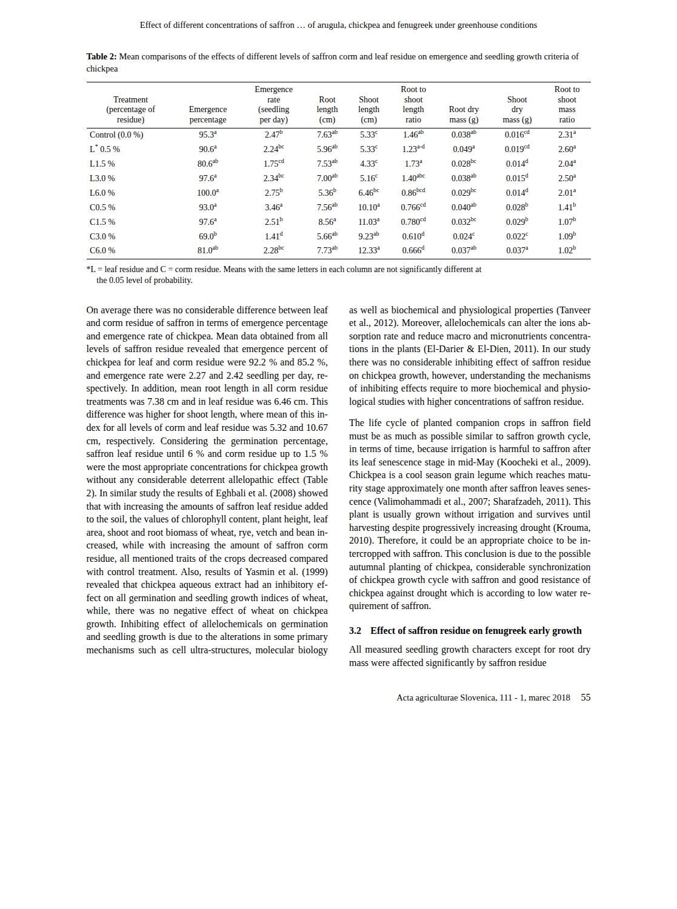Effect of different concentrations of saffron … of arugula, chickpea and fenugreek under greenhouse conditions
Table 2: Mean comparisons of the effects of different levels of saffron corm and leaf residue on emergence and seedling growth criteria of chickpea
| Treatment (percentage of residue) | Emergence percentage | Emergence rate (seedling per day) | Root length (cm) | Shoot length (cm) | Root to shoot length ratio | Root dry mass (g) | Shoot dry mass (g) | Root to shoot mass ratio |
| --- | --- | --- | --- | --- | --- | --- | --- | --- |
| Control (0.0 %) | 95.3 a | 2.47 b | 7.63 ab | 5.33 c | 1.46 ab | 0.038 ab | 0.016 cd | 2.31 a |
| L * 0.5 % | 90.6 a | 2.24 bc | 5.96 ab | 5.33 c | 1.23 a-d | 0.049 a | 0.019 cd | 2.60 a |
| L1.5 % | 80.6 ab | 1.75 cd | 7.53 ab | 4.33 c | 1.73 a | 0.028 bc | 0.014 d | 2.04 a |
| L3.0 % | 97.6 a | 2.34 bc | 7.00 ab | 5.16 c | 1.40 abc | 0.038 ab | 0.015 d | 2.50 a |
| L6.0 % | 100.0 a | 2.75 b | 5.36 b | 6.46 bc | 0.86 bcd | 0.029 bc | 0.014 d | 2.01 a |
| C0.5 % | 93.0 a | 3.46 a | 7.56 ab | 10.10 a | 0.766 cd | 0.040 ab | 0.028 b | 1.41 b |
| C1.5 % | 97.6 a | 2.51 b | 8.56 a | 11.03 a | 0.780 cd | 0.032 bc | 0.029 b | 1.07 b |
| C3.0 % | 69.0 b | 1.41 d | 5.66 ab | 9.23 ab | 0.610 d | 0.024 c | 0.022 c | 1.09 b |
| C6.0 % | 81.0 ab | 2.28 bc | 7.73 ab | 12.33 a | 0.666 d | 0.037 ab | 0.037 a | 1.02 b |
*L = leaf residue and C = corm residue. Means with the same letters in each column are not significantly different at the 0.05 level of probability.
On average there was no considerable difference between leaf and corm residue of saffron in terms of emergence percentage and emergence rate of chickpea. Mean data obtained from all levels of saffron residue revealed that emergence percent of chickpea for leaf and corm residue were 92.2 % and 85.2 %, and emergence rate were 2.27 and 2.42 seedling per day, respectively. In addition, mean root length in all corm residue treatments was 7.38 cm and in leaf residue was 6.46 cm. This difference was higher for shoot length, where mean of this index for all levels of corm and leaf residue was 5.32 and 10.67 cm, respectively. Considering the germination percentage, saffron leaf residue until 6 % and corm residue up to 1.5 % were the most appropriate concentrations for chickpea growth without any considerable deterrent allelopathic effect (Table 2). In similar study the results of Eghbali et al. (2008) showed that with increasing the amounts of saffron leaf residue added to the soil, the values of chlorophyll content, plant height, leaf area, shoot and root biomass of wheat, rye, vetch and bean increased, while with increasing the amount of saffron corm residue, all mentioned traits of the crops decreased compared with control treatment. Also, results of Yasmin et al. (1999) revealed that chickpea aqueous extract had an inhibitory effect on all germination and seedling growth indices of wheat, while, there was no negative effect of wheat on chickpea growth. Inhibiting effect of allelochemicals on germination and seedling growth is due to the alterations in some primary mechanisms such as cell ultra-structures, molecular biology as well as biochemical and physiological properties (Tanveer et al., 2012). Moreover, allelochemicals can alter the ions absorption rate and reduce macro and micronutrients concentrations in the plants (El-Darier & El-Dien, 2011). In our study there was no considerable inhibiting effect of saffron residue on chickpea growth, however, understanding the mechanisms of inhibiting effects require to more biochemical and physiological studies with higher concentrations of saffron residue.
The life cycle of planted companion crops in saffron field must be as much as possible similar to saffron growth cycle, in terms of time, because irrigation is harmful to saffron after its leaf senescence stage in mid-May (Koocheki et al., 2009). Chickpea is a cool season grain legume which reaches maturity stage approximately one month after saffron leaves senescence (Valimohammadi et al., 2007; Sharafzadeh, 2011). This plant is usually grown without irrigation and survives until harvesting despite progressively increasing drought (Krouma, 2010). Therefore, it could be an appropriate choice to be intercropped with saffron. This conclusion is due to the possible autumnal planting of chickpea, considerable synchronization of chickpea growth cycle with saffron and good resistance of chickpea against drought which is according to low water requirement of saffron.
3.2 Effect of saffron residue on fenugreek early growth
All measured seedling growth characters except for root dry mass were affected significantly by saffron residue
Acta agriculturae Slovenica, 111 - 1, marec 2018 55